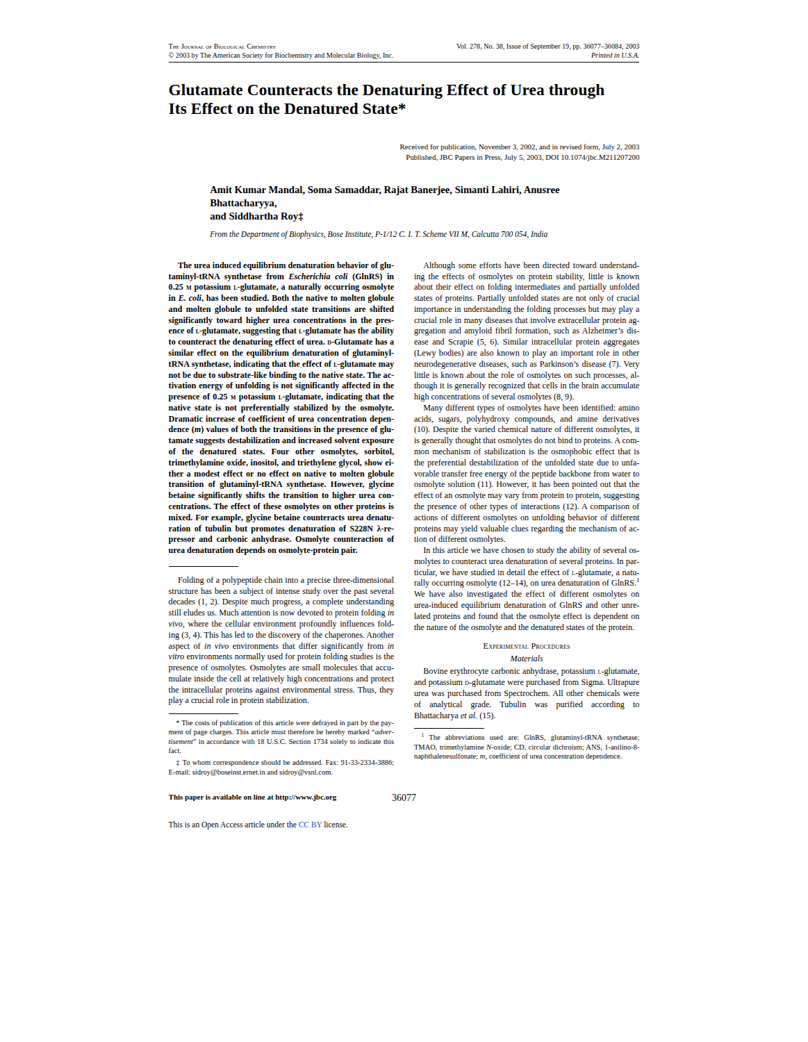The Journal of Biological Chemistry
© 2003 by The American Society for Biochemistry and Molecular Biology, Inc.
Vol. 278, No. 38, Issue of September 19, pp. 36077–36084, 2003
Printed in U.S.A.
Glutamate Counteracts the Denaturing Effect of Urea through
Its Effect on the Denatured State*
Received for publication, November 3, 2002, and in revised form, July 2, 2003
Published, JBC Papers in Press, July 5, 2003, DOI 10.1074/jbc.M211207200
Amit Kumar Mandal, Soma Samaddar, Rajat Banerjee, Simanti Lahiri, Anusree Bhattacharyya,
and Siddhartha Roy‡
From the Department of Biophysics, Bose Institute, P-1/12 C. I. T. Scheme VII M, Calcutta 700 054, India
The urea induced equilibrium denaturation behavior of glutaminyl-tRNA synthetase from Escherichia coli (GlnRS) in 0.25 m potassium l-glutamate, a naturally occurring osmolyte in E. coli, has been studied. Both the native to molten globule and molten globule to unfolded state transitions are shifted significantly toward higher urea concentrations in the presence of l-glutamate, suggesting that l-glutamate has the ability to counteract the denaturing effect of urea. d-Glutamate has a similar effect on the equilibrium denaturation of glutaminyl-tRNA synthetase, indicating that the effect of l-glutamate may not be due to substrate-like binding to the native state. The activation energy of unfolding is not significantly affected in the presence of 0.25 m potassium l-glutamate, indicating that the native state is not preferentially stabilized by the osmolyte. Dramatic increase of coefficient of urea concentration dependence (m) values of both the transitions in the presence of glutamate suggests destabilization and increased solvent exposure of the denatured states. Four other osmolytes, sorbitol, trimethylamine oxide, inositol, and triethylene glycol, show either a modest effect or no effect on native to molten globule transition of glutaminyl-tRNA synthetase. However, glycine betaine significantly shifts the transition to higher urea concentrations. The effect of these osmolytes on other proteins is mixed. For example, glycine betaine counteracts urea denaturation of tubulin but promotes denaturation of S228N λ-repressor and carbonic anhydrase. Osmolyte counteraction of urea denaturation depends on osmolyte-protein pair.
Folding of a polypeptide chain into a precise three-dimensional structure has been a subject of intense study over the past several decades (1, 2). Despite much progress, a complete understanding still eludes us. Much attention is now devoted to protein folding in vivo, where the cellular environment profoundly influences folding (3, 4). This has led to the discovery of the chaperones. Another aspect of in vivo environments that differ significantly from in vitro environments normally used for protein folding studies is the presence of osmolytes. Osmolytes are small molecules that accumulate inside the cell at relatively high concentrations and protect the intracellular proteins against environmental stress. Thus, they play a crucial role in protein stabilization.
* The costs of publication of this article were defrayed in part by the payment of page charges. This article must therefore be hereby marked “advertisement” in accordance with 18 U.S.C. Section 1734 solely to indicate this fact.
‡ To whom correspondence should be addressed. Fax: 91-33-2334-3886; E-mail: sidroy@boseinst.ernet.in and sidroy@vsnl.com.
Although some efforts have been directed toward understanding the effects of osmolytes on protein stability, little is known about their effect on folding intermediates and partially unfolded states of proteins. Partially unfolded states are not only of crucial importance in understanding the folding processes but may play a crucial role in many diseases that involve extracellular protein aggregation and amyloid fibril formation, such as Alzheimer’s disease and Scrapie (5, 6). Similar intracellular protein aggregates (Lewy bodies) are also known to play an important role in other neurodegenerative diseases, such as Parkinson’s disease (7). Very little is known about the role of osmolytes on such processes, although it is generally recognized that cells in the brain accumulate high concentrations of several osmolytes (8, 9).
Many different types of osmolytes have been identified: amino acids, sugars, polyhydroxy compounds, and amine derivatives (10). Despite the varied chemical nature of different osmolytes, it is generally thought that osmolytes do not bind to proteins. A common mechanism of stabilization is the osmophobic effect that is the preferential destabilization of the unfolded state due to unfavorable transfer free energy of the peptide backbone from water to osmolyte solution (11). However, it has been pointed out that the effect of an osmolyte may vary from protein to protein, suggesting the presence of other types of interactions (12). A comparison of actions of different osmolytes on unfolding behavior of different proteins may yield valuable clues regarding the mechanism of action of different osmolytes.
In this article we have chosen to study the ability of several osmolytes to counteract urea denaturation of several proteins. In particular, we have studied in detail the effect of l-glutamate, a naturally occurring osmolyte (12–14), on urea denaturation of GlnRS.1 We have also investigated the effect of different osmolytes on urea-induced equilibrium denaturation of GlnRS and other unrelated proteins and found that the osmolyte effect is dependent on the nature of the osmolyte and the denatured states of the protein.
Experimental Procedures
Materials
Bovine erythrocyte carbonic anhydrase, potassium l-glutamate, and potassium d-glutamate were purchased from Sigma. Ultrapure urea was purchased from Spectrochem. All other chemicals were of analytical grade. Tubulin was purified according to Bhattacharya et al. (15).
1 The abbreviations used are: GlnRS, glutaminyl-tRNA synthetase; TMAO, trimethylamine N-oxide; CD, circular dichroism; ANS, 1-anilino-8-naphthalenesulfonate; m, coefficient of urea concentration dependence.
This paper is available on line at http://www.jbc.org
36077
This is an Open Access article under the CC BY license.